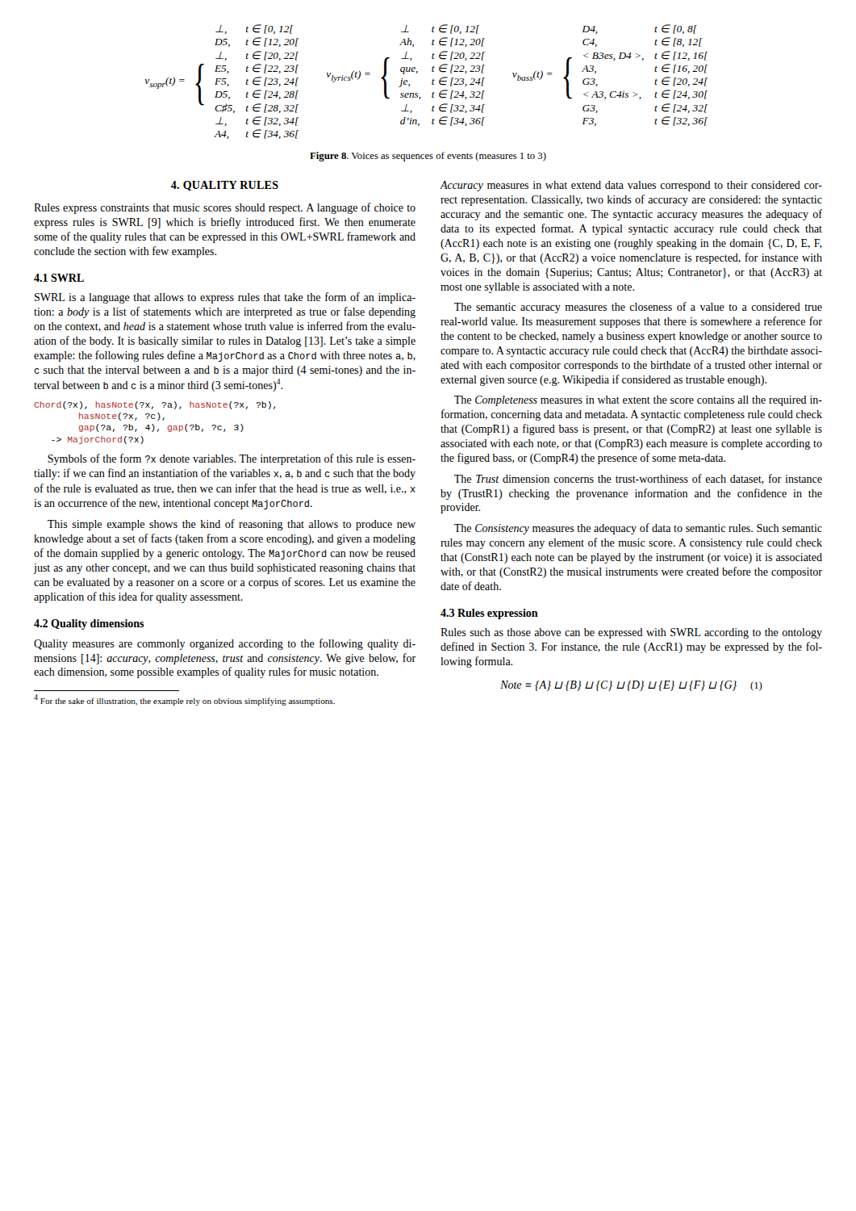vsopr(t) = {
| ⊥, | t ∈ [0, 12[ |
| D5, | t ∈ [12, 20[ |
| ⊥, | t ∈ [20, 22[ |
| E5, | t ∈ [22, 23[ |
| F5, | t ∈ [23, 24[ |
| D5, | t ∈ [24, 28[ |
| C♯5, | t ∈ [28, 32[ |
| ⊥, | t ∈ [32, 34[ |
| A4, | t ∈ [34, 36[ |
vlyrics(t) = {
| ⊥ | t ∈ [0, 12[ |
| Ah, | t ∈ [12, 20[ |
| ⊥, | t ∈ [20, 22[ |
| que, | t ∈ [22, 23[ |
| je, | t ∈ [23, 24[ |
| sens, | t ∈ [24, 32[ |
| ⊥, | t ∈ [32, 34[ |
| d’in, | t ∈ [34, 36[ |
vbass(t) = {
| D4, | t ∈ [0, 8[ |
| C4, | t ∈ [8, 12[ |
| < B3es, D4 >, | t ∈ [12, 16[ |
| A3, | t ∈ [16, 20[ |
| G3, | t ∈ [20, 24[ |
| < A3, C4is >, | t ∈ [24, 30[ |
| G3, | t ∈ [24, 32[ |
| F3, | t ∈ [32, 36[ |
Figure 8. Voices as sequences of events (measures 1 to 3)
4. Quality Rules
Rules express constraints that music scores should respect. A language of choice to express rules is SWRL [9] which is briefly introduced first. We then enumerate some of the quality rules that can be expressed in this OWL+SWRL framework and conclude the section with few examples.
4.1 SWRL
SWRL is a language that allows to express rules that take the form of an implication: a body is a list of statements which are interpreted as true or false depending on the context, and head is a statement whose truth value is inferred from the evaluation of the body. It is basically similar to rules in Datalog [13]. Let’s take a simple example: the following rules define a MajorChord as a Chord with three notes a, b, c such that the interval between a and b is a major third (4 semi-tones) and the interval between b and c is a minor third (3 semi-tones)4.
Chord(?x), hasNote(?x, ?a), hasNote(?x, ?b),
        hasNote(?x, ?c),
        gap(?a, ?b, 4), gap(?b, ?c, 3)
   -> MajorChord(?x)
Symbols of the form ?x denote variables. The interpretation of this rule is essentially: if we can find an instantiation of the variables x, a, b and c such that the body of the rule is evaluated as true, then we can infer that the head is true as well, i.e., x is an occurrence of the new, intentional concept MajorChord.
This simple example shows the kind of reasoning that allows to produce new knowledge about a set of facts (taken from a score encoding), and given a modeling of the domain supplied by a generic ontology. The MajorChord can now be reused just as any other concept, and we can thus build sophisticated reasoning chains that can be evaluated by a reasoner on a score or a corpus of scores. Let us examine the application of this idea for quality assessment.
4.2 Quality dimensions
Quality measures are commonly organized according to the following quality dimensions [14]: accuracy, completeness, trust and consistency. We give below, for each dimension, some possible examples of quality rules for music notation.
4 For the sake of illustration, the example rely on obvious simplifying assumptions.
Accuracy measures in what extend data values correspond to their considered correct representation. Classically, two kinds of accuracy are considered: the syntactic accuracy and the semantic one. The syntactic accuracy measures the adequacy of data to its expected format. A typical syntactic accuracy rule could check that (AccR1) each note is an existing one (roughly speaking in the domain {C, D, E, F, G, A, B, C}), or that (AccR2) a voice nomenclature is respected, for instance with voices in the domain {Superius; Cantus; Altus; Contranetor}, or that (AccR3) at most one syllable is associated with a note.
The semantic accuracy measures the closeness of a value to a considered true real-world value. Its measurement supposes that there is somewhere a reference for the content to be checked, namely a business expert knowledge or another source to compare to. A syntactic accuracy rule could check that (AccR4) the birthdate associated with each compositor corresponds to the birthdate of a trusted other internal or external given source (e.g. Wikipedia if considered as trustable enough).
The Completeness measures in what extent the score contains all the required information, concerning data and metadata. A syntactic completeness rule could check that (CompR1) a figured bass is present, or that (CompR2) at least one syllable is associated with each note, or that (CompR3) each measure is complete according to the figured bass, or (CompR4) the presence of some meta-data.
The Trust dimension concerns the trust-worthiness of each dataset, for instance by (TrustR1) checking the provenance information and the confidence in the provider.
The Consistency measures the adequacy of data to semantic rules. Such semantic rules may concern any element of the music score. A consistency rule could check that (ConstR1) each note can be played by the instrument (or voice) it is associated with, or that (ConstR2) the musical instruments were created before the compositor date of death.
4.3 Rules expression
Rules such as those above can be expressed with SWRL according to the ontology defined in Section 3. For instance, the rule (AccR1) may be expressed by the following formula.
Note ≡ {A} ⊔ {B} ⊔ {C} ⊔ {D} ⊔ {E} ⊔ {F} ⊔ {G} (1)